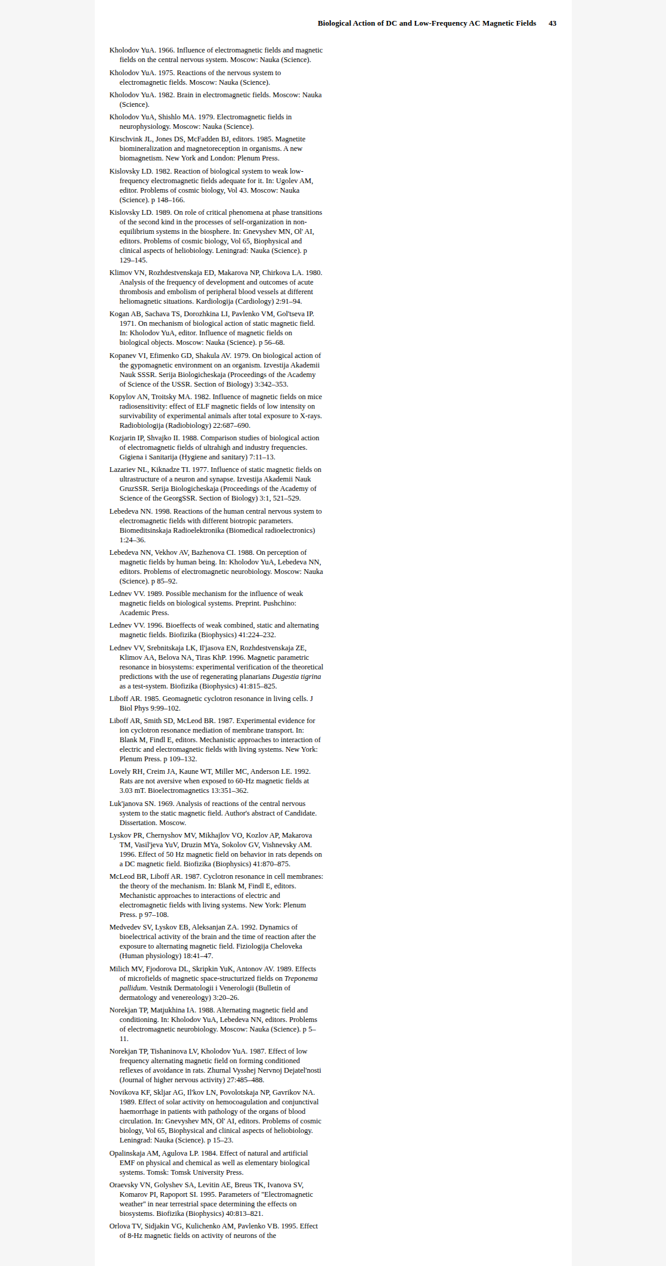Biological Action of DC and Low-Frequency AC Magnetic Fields43
Kholodov YuA. 1966. Influence of electromagnetic fields and magnetic fields on the central nervous system. Moscow: Nauka (Science).
Kholodov YuA. 1975. Reactions of the nervous system to electromagnetic fields. Moscow: Nauka (Science).
Kholodov YuA. 1982. Brain in electromagnetic fields. Moscow: Nauka (Science).
Kholodov YuA, Shishlo MA. 1979. Electromagnetic fields in neurophysiology. Moscow: Nauka (Science).
Kirschvink JL, Jones DS, McFadden BJ, editors. 1985. Magnetite biomineralization and magnetoreception in organisms. A new biomagnetism. New York and London: Plenum Press.
Kislovsky LD. 1982. Reaction of biological system to weak low-frequency electromagnetic fields adequate for it. In: Ugolev AM, editor. Problems of cosmic biology, Vol 43. Moscow: Nauka (Science). p 148–166.
Kislovsky LD. 1989. On role of critical phenomena at phase transitions of the second kind in the processes of self-organization in non-equilibrium systems in the biosphere. In: Gnevyshev MN, Ol' AI, editors. Problems of cosmic biology, Vol 65, Biophysical and clinical aspects of heliobiology. Leningrad: Nauka (Science). p 129–145.
Klimov VN, Rozhdestvenskaja ED, Makarova NP, Chirkova LA. 1980. Analysis of the frequency of development and outcomes of acute thrombosis and embolism of peripheral blood vessels at different heliomagnetic situations. Kardiologija (Cardiology) 2:91–94.
Kogan AB, Sachava TS, Dorozhkina LI, Pavlenko VM, Gol'tseva IP. 1971. On mechanism of biological action of static magnetic field. In: Kholodov YuA, editor. Influence of magnetic fields on biological objects. Moscow: Nauka (Science). p 56–68.
Kopanev VI, Efimenko GD, Shakula AV. 1979. On biological action of the gypomagnetic environment on an organism. Izvestija Akademii Nauk SSSR. Serija Biologicheskaja (Proceedings of the Academy of Science of the USSR. Section of Biology) 3:342–353.
Kopylov AN, Troitsky MA. 1982. Influence of magnetic fields on mice radiosensitivity: effect of ELF magnetic fields of low intensity on survivability of experimental animals after total exposure to X-rays. Radiobiologija (Radiobiology) 22:687–690.
Kozjarin IP, Shvajko II. 1988. Comparison studies of biological action of electromagnetic fields of ultrahigh and industry frequencies. Gigiena i Sanitarija (Hygiene and sanitary) 7:11–13.
Lazariev NL, Kiknadze TI. 1977. Influence of static magnetic fields on ultrastructure of a neuron and synapse. Izvestija Akademii Nauk GruzSSR. Serija Biologicheskaja (Proceedings of the Academy of Science of the GeorgSSR. Section of Biology) 3:1, 521–529.
Lebedeva NN. 1998. Reactions of the human central nervous system to electromagnetic fields with different biotropic parameters. Biomeditsinskaja Radioelektronika (Biomedical radioelectronics) 1:24–36.
Lebedeva NN, Vekhov AV, Bazhenova CI. 1988. On perception of magnetic fields by human being. In: Kholodov YuA, Lebedeva NN, editors. Problems of electromagnetic neurobiology. Moscow: Nauka (Science). p 85–92.
Lednev VV. 1989. Possible mechanism for the influence of weak magnetic fields on biological systems. Preprint. Pushchino: Academic Press.
Lednev VV. 1996. Bioeffects of weak combined, static and alternating magnetic fields. Biofizika (Biophysics) 41:224–232.
Lednev VV, Srebnitskaja LK, Il'jasova EN, Rozhdestvenskaja ZE, Klimov AA, Belova NA, Tiras KhP. 1996. Magnetic parametric resonance in biosystems: experimental verification of the theoretical predictions with the use of regenerating planarians Dugestia tigrina as a test-system. Biofizika (Biophysics) 41:815–825.
Liboff AR. 1985. Geomagnetic cyclotron resonance in living cells. J Biol Phys 9:99–102.
Liboff AR, Smith SD, McLeod BR. 1987. Experimental evidence for ion cyclotron resonance mediation of membrane transport. In: Blank M, Findl E, editors. Mechanistic approaches to interaction of electric and electromagnetic fields with living systems. New York: Plenum Press. p 109–132.
Lovely RH, Creim JA, Kaune WT, Miller MC, Anderson LE. 1992. Rats are not aversive when exposed to 60-Hz magnetic fields at 3.03 mT. Bioelectromagnetics 13:351–362.
Luk'janova SN. 1969. Analysis of reactions of the central nervous system to the static magnetic field. Author's abstract of Candidate. Dissertation. Moscow.
Lyskov PR, Chernyshov MV, Mikhajlov VO, Kozlov AP, Makarova TM, Vasil'jeva YuV, Druzin MYa, Sokolov GV, Vishnevsky AM. 1996. Effect of 50 Hz magnetic field on behavior in rats depends on a DC magnetic field. Biofizika (Biophysics) 41:870–875.
McLeod BR, Liboff AR. 1987. Cyclotron resonance in cell membranes: the theory of the mechanism. In: Blank M, Findl E, editors. Mechanistic approaches to interactions of electric and electromagnetic fields with living systems. New York: Plenum Press. p 97–108.
Medvedev SV, Lyskov EB, Aleksanjan ZA. 1992. Dynamics of bioelectrical activity of the brain and the time of reaction after the exposure to alternating magnetic field. Fiziologija Cheloveka (Human physiology) 18:41–47.
Milich MV, Fjodorova DL, Skripkin YuK, Antonov AV. 1989. Effects of microfields of magnetic space-structurized fields on Treponema pallidum. Vestnik Dermatologii i Venerologii (Bulletin of dermatology and venereology) 3:20–26.
Norekjan TP, Matjukhina IA. 1988. Alternating magnetic field and conditioning. In: Kholodov YuA, Lebedeva NN, editors. Problems of electromagnetic neurobiology. Moscow: Nauka (Science). p 5–11.
Norekjan TP, Tishaninova LV, Kholodov YuA. 1987. Effect of low frequency alternating magnetic field on forming conditioned reflexes of avoidance in rats. Zhurnal Vysshej Nervnoj Dejatel'nosti (Journal of higher nervous activity) 27:485–488.
Novikova KF, Skljar AG, Il'kov LN, Povolotskaja NP, Gavrikov NA. 1989. Effect of solar activity on hemocoagulation and conjunctival haemorrhage in patients with pathology of the organs of blood circulation. In: Gnevyshev MN, Ol' AI, editors. Problems of cosmic biology, Vol 65, Biophysical and clinical aspects of heliobiology. Leningrad: Nauka (Science). p 15–23.
Opalinskaja AM, Agulova LP. 1984. Effect of natural and artificial EMF on physical and chemical as well as elementary biological systems. Tomsk: Tomsk University Press.
Oraevsky VN, Golyshev SA, Levitin AE, Breus TK, Ivanova SV, Komarov PI, Rapoport SI. 1995. Parameters of ''Electromagnetic weather'' in near terrestrial space determining the effects on biosystems. Biofizika (Biophysics) 40:813–821.
Orlova TV, Sidjakin VG, Kulichenko AM, Pavlenko VB. 1995. Effect of 8-Hz magnetic fields on activity of neurons of the